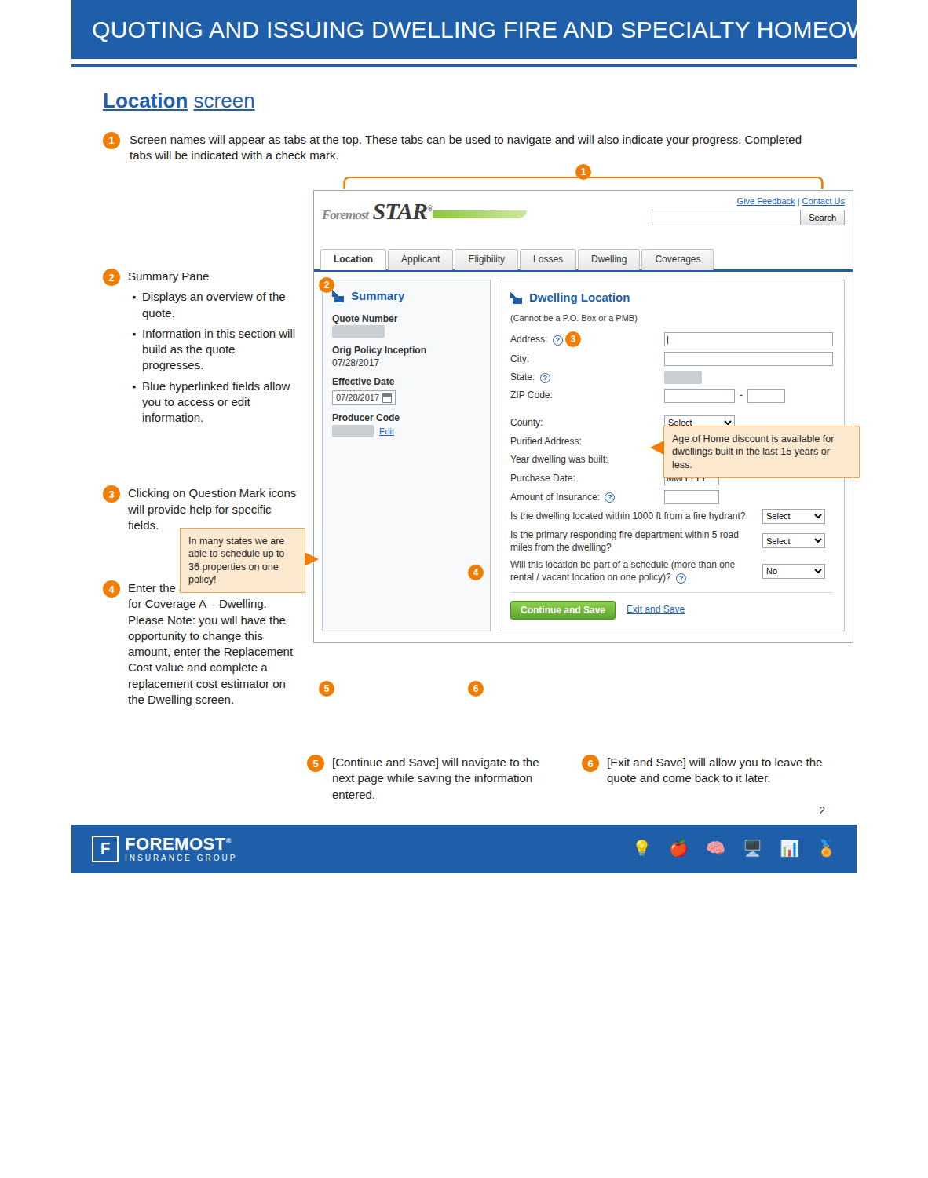QUOTING AND ISSUING DWELLING FIRE AND SPECIALTY HOMEOWNERS
Location screen
1
Screen names will appear as tabs at the top. These tabs can be used to navigate and will also indicate your progress. Completed tabs will be indicated with a check mark.
2
Summary Pane
Displays an overview of the quote.
Information in this section will build as the quote progresses.
Blue hyperlinked fields allow you to access or edit information.
3
Clicking on Question Mark icons will provide help for specific fields.
4
Enter the amount of insurance for Coverage A – Dwelling. Please Note: you will have the opportunity to change this amount, enter the Replacement Cost value and complete a replacement cost estimator on the Dwelling screen.
1
Foremost STAR®
Give Feedback | Contact Us
Search
Location
Applicant
Eligibility
Losses
Dwelling
Coverages
2
Summary
Quote Number
0000000000
Orig Policy Inception
07/28/2017
Effective Date
07/28/2017
Producer Code
00000000 Edit
Dwelling Location
(Cannot be a P.O. Box or a PMB)
Address: ? 3
City:
State: ? Michigan
ZIP Code: -
County: Select
Purified Address: No
Year dwelling was built:
Purchase Date:
Amount of Insurance: ?
Is the dwelling located within 1000 ft from a fire hydrant? Select
Is the primary responding fire department within 5 road miles from the dwelling? Select
Will this location be part of a schedule (more than one rental / vacant location on one policy)? ? No
Continue and Save Exit and Save
4 5 6
Age of Home discount is available for dwellings built in the last 15 years or less.
In many states we are able to schedule up to 36 properties on one policy!
5
[Continue and Save] will navigate to the next page while saving the information entered.
6
[Exit and Save] will allow you to leave the quote and come back to it later.
2
F
FOREMOST®
INSURANCE GROUP
💡🍎🧠🖥️📊🏅